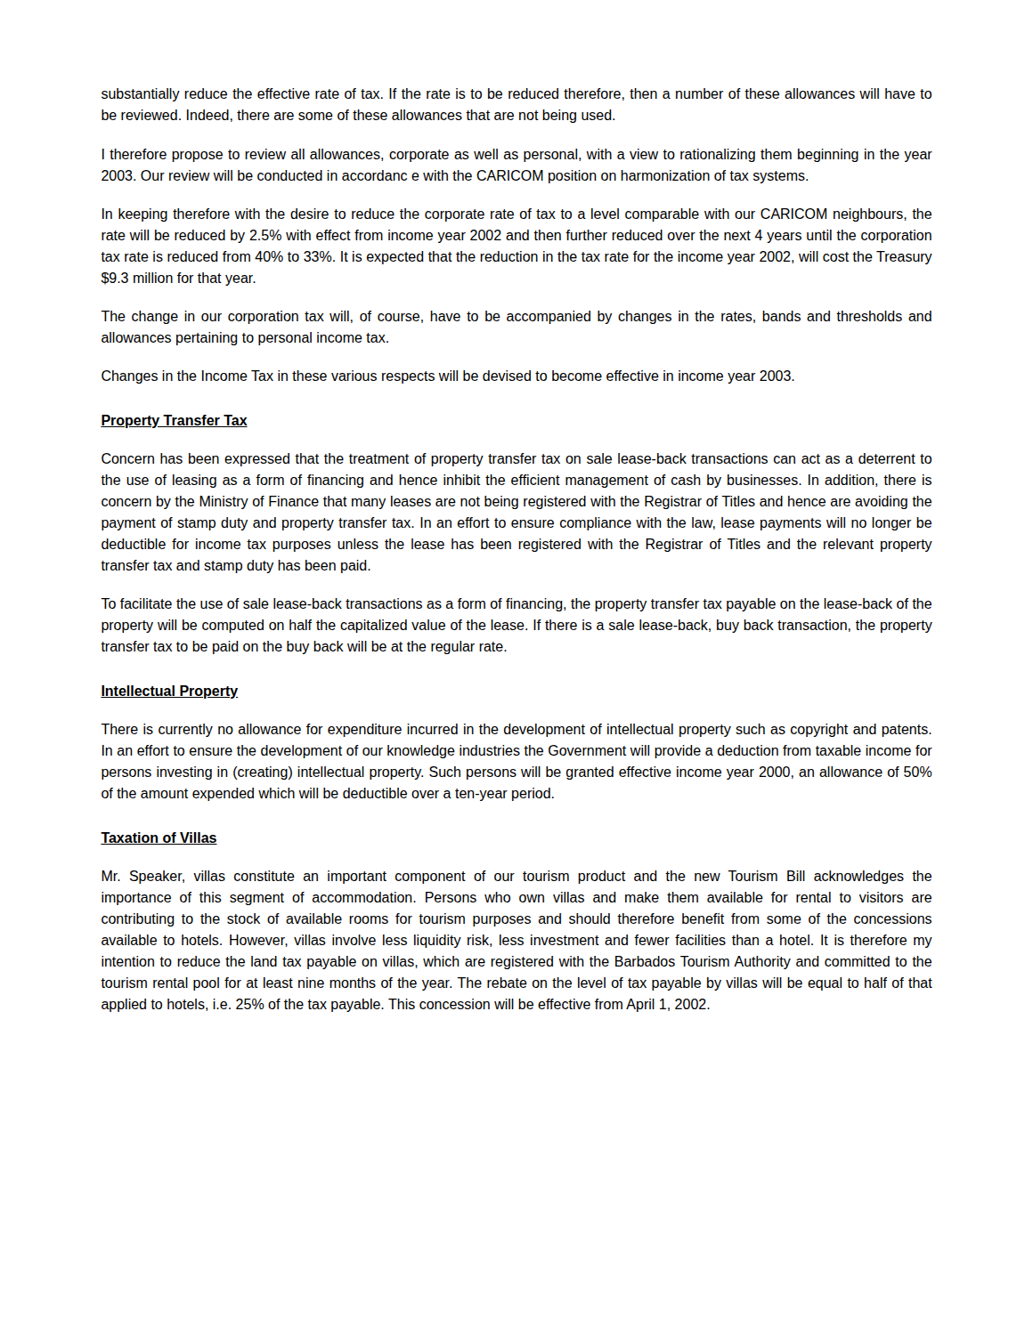substantially reduce the effective rate of tax. If the rate is to be reduced therefore, then a number of these allowances will have to be reviewed. Indeed, there are some of these allowances that are not being used.
I therefore propose to review all allowances, corporate as well as personal, with a view to rationalizing them beginning in the year 2003. Our review will be conducted in accordanc e with the CARICOM position on harmonization of tax systems.
In keeping therefore with the desire to reduce the corporate rate of tax to a level comparable with our CARICOM neighbours, the rate will be reduced by 2.5% with effect from income year 2002 and then further reduced over the next 4 years until the corporation tax rate is reduced from 40% to 33%. It is expected that the reduction in the tax rate for the income year 2002, will cost the Treasury $9.3 million for that year.
The change in our corporation tax will, of course, have to be accompanied by changes in the rates, bands and thresholds and allowances pertaining to personal income tax.
Changes in the Income Tax in these various respects will be devised to become effective in income year 2003.
Property Transfer Tax
Concern has been expressed that the treatment of property transfer tax on sale lease-back transactions can act as a deterrent to the use of leasing as a form of financing and hence inhibit the efficient management of cash by businesses. In addition, there is concern by the Ministry of Finance that many leases are not being registered with the Registrar of Titles and hence are avoiding the payment of stamp duty and property transfer tax. In an effort to ensure compliance with the law, lease payments will no longer be deductible for income tax purposes unless the lease has been registered with the Registrar of Titles and the relevant property transfer tax and stamp duty has been paid.
To facilitate the use of sale lease-back transactions as a form of financing, the property transfer tax payable on the lease-back of the property will be computed on half the capitalized value of the lease. If there is a sale lease-back, buy back transaction, the property transfer tax to be paid on the buy back will be at the regular rate.
Intellectual Property
There is currently no allowance for expenditure incurred in the development of intellectual property such as copyright and patents. In an effort to ensure the development of our knowledge industries the Government will provide a deduction from taxable income for persons investing in (creating) intellectual property. Such persons will be granted effective income year 2000, an allowance of 50% of the amount expended which will be deductible over a ten-year period.
Taxation of Villas
Mr. Speaker, villas constitute an important component of our tourism product and the new Tourism Bill acknowledges the importance of this segment of accommodation. Persons who own villas and make them available for rental to visitors are contributing to the stock of available rooms for tourism purposes and should therefore benefit from some of the concessions available to hotels. However, villas involve less liquidity risk, less investment and fewer facilities than a hotel. It is therefore my intention to reduce the land tax payable on villas, which are registered with the Barbados Tourism Authority and committed to the tourism rental pool for at least nine months of the year. The rebate on the level of tax payable by villas will be equal to half of that applied to hotels, i.e. 25% of the tax payable. This concession will be effective from April 1, 2002.